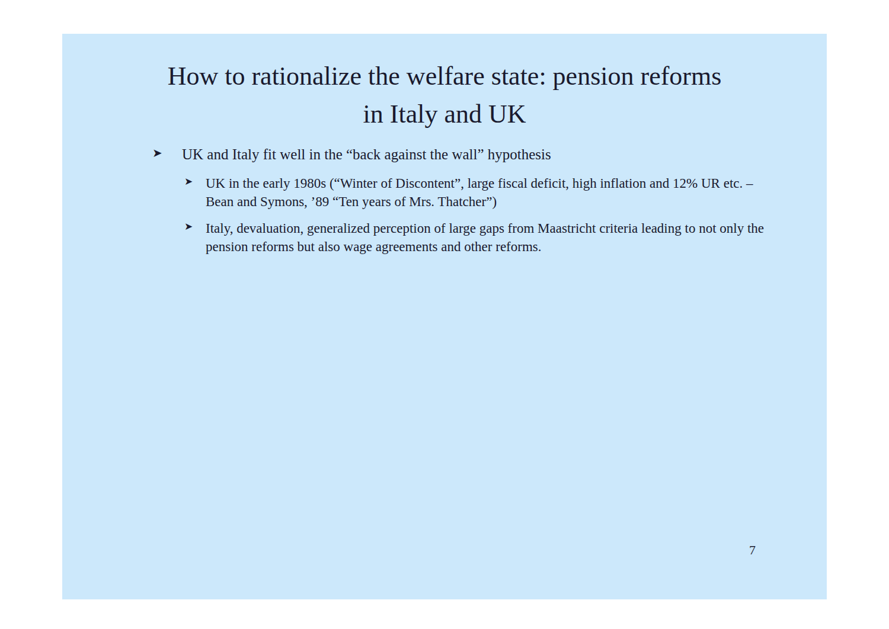How to rationalize the welfare state: pension reforms in Italy and UK
UK and Italy fit well in the “back against the wall” hypothesis
UK in the early 1980s (“Winter of Discontent”, large fiscal deficit, high inflation and 12% UR etc. – Bean and Symons, ’89 “Ten years of Mrs. Thatcher”)
Italy, devaluation, generalized perception of large gaps from Maastricht criteria leading to not only the pension reforms but also wage agreements and other reforms.
7